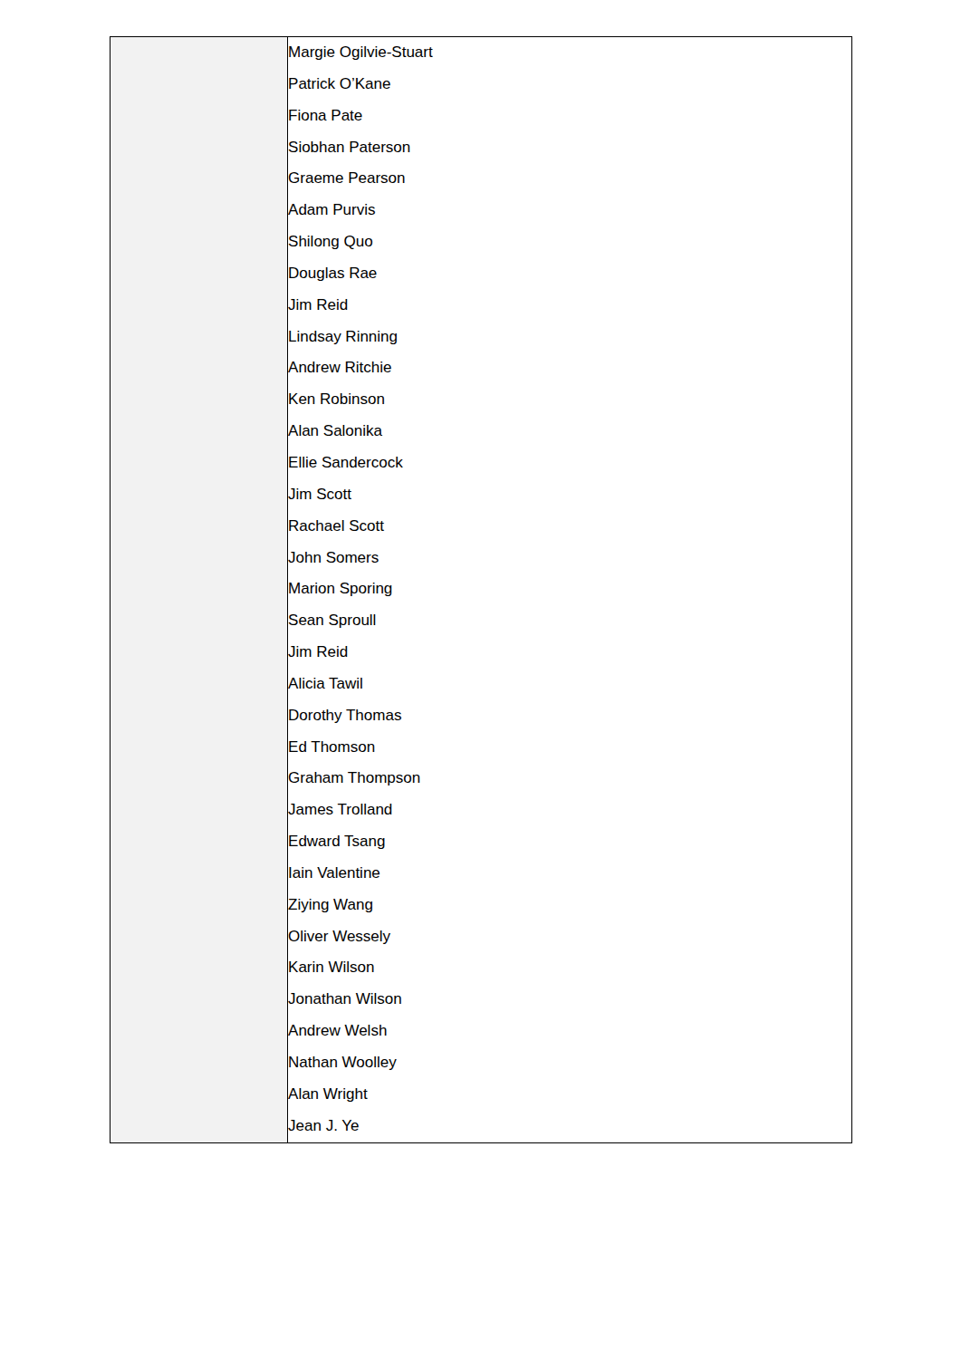| | Margie Ogilvie-Stuart Patrick O’Kane Fiona Pate Siobhan Paterson Graeme Pearson Adam Purvis Shilong Quo Douglas Rae Jim Reid Lindsay Rinning Andrew Ritchie Ken Robinson Alan Salonika Ellie Sandercock Jim Scott Rachael Scott John Somers Marion Sporing Sean Sproull Jim Reid Alicia Tawil Dorothy Thomas Ed Thomson Graham Thompson James Trolland Edward Tsang Iain Valentine Ziying Wang Oliver Wessely Karin Wilson Jonathan Wilson Andrew Welsh Nathan Woolley Alan Wright Jean J. Ye |